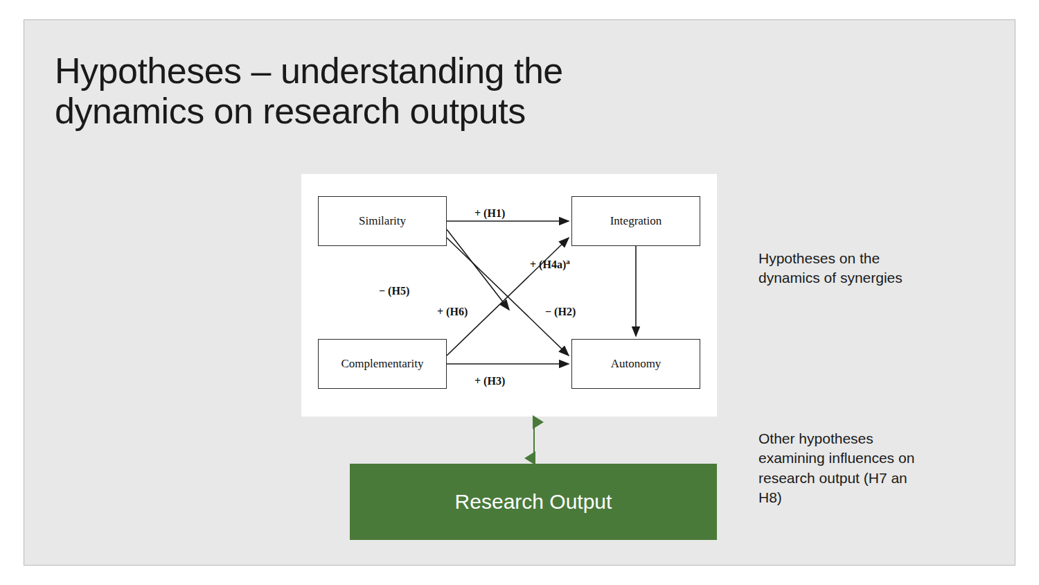Hypotheses – understanding the
dynamics on research outputs
Similarity
Complementarity
Integration
Autonomy
+ (H1) + (H4a)a − (H5) + (H6) − (H2) + (H3)
Hypotheses on the dynamics of synergies
Other hypotheses examining influences on research output (H7 an H8)
Research Output